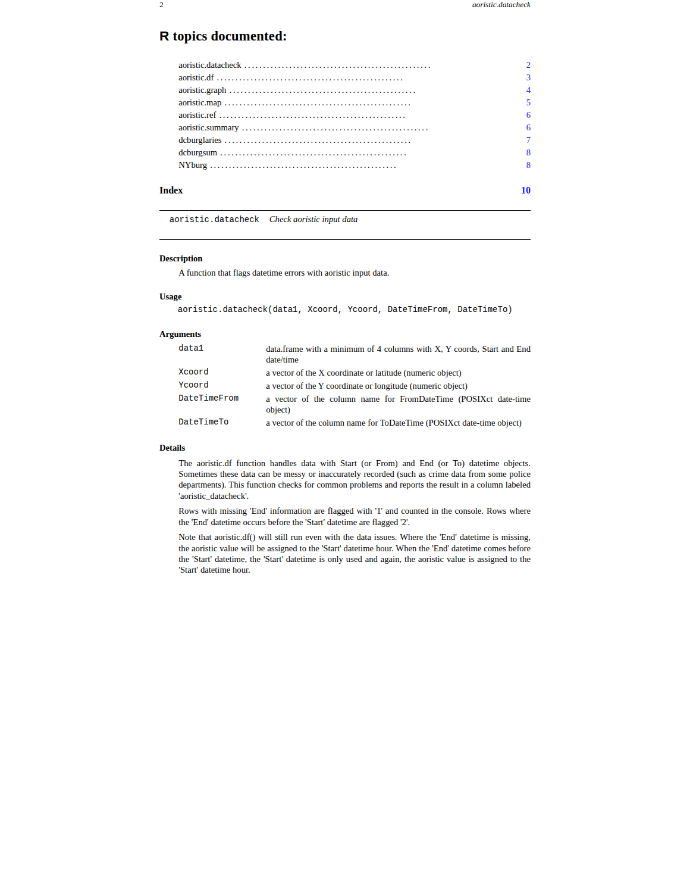2 aoristic.datacheck
R topics documented:
aoristic.datacheck.................................................. 2
aoristic.df.................................................. 3
aoristic.graph.................................................. 4
aoristic.map.................................................. 5
aoristic.ref.................................................. 6
aoristic.summary.................................................. 6
dcburglaries.................................................. 7
dcburgsum.................................................. 8
NYburg.................................................. 8
Index 10
aoristic.datacheck Check aoristic input data
Description
A function that flags datetime errors with aoristic input data.
Usage
aoristic.datacheck(data1, Xcoord, Ycoord, DateTimeFrom, DateTimeTo)
Arguments
| data1 | data.frame with a minimum of 4 columns with X, Y coords, Start and End date/time |
| Xcoord | a vector of the X coordinate or latitude (numeric object) |
| Ycoord | a vector of the Y coordinate or longitude (numeric object) |
| DateTimeFrom | a vector of the column name for FromDateTime (POSIXct date-time object) |
| DateTimeTo | a vector of the column name for ToDateTime (POSIXct date-time object) |
Details
The aoristic.df function handles data with Start (or From) and End (or To) datetime objects. Sometimes these data can be messy or inaccurately recorded (such as crime data from some police departments). This function checks for common problems and reports the result in a column labeled 'aoristic_datacheck'.
Rows with missing 'End' information are flagged with '1' and counted in the console. Rows where the 'End' datetime occurs before the 'Start' datetime are flagged '2'.
Note that aoristic.df() will still run even with the data issues. Where the 'End' datetime is missing, the aoristic value will be assigned to the 'Start' datetime hour. When the 'End' datetime comes before the 'Start' datetime, the 'Start' datetime is only used and again, the aoristic value is assigned to the 'Start' datetime hour.